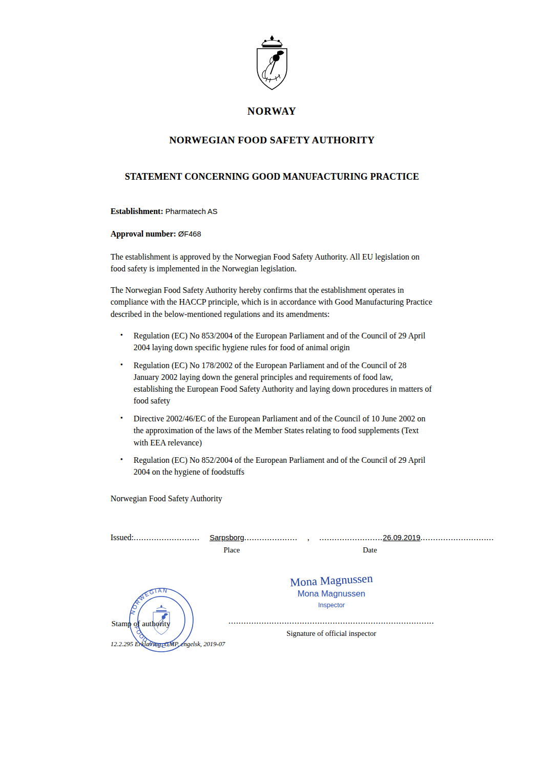NORWAY
NORWEGIAN FOOD SAFETY AUTHORITY
STATEMENT CONCERNING GOOD MANUFACTURING PRACTICE
Establishment: Pharmatech AS
Approval number: ØF468
The establishment is approved by the Norwegian Food Safety Authority. All EU legislation on food safety is implemented in the Norwegian legislation.
The Norwegian Food Safety Authority hereby confirms that the establishment operates in compliance with the HACCP principle, which is in accordance with Good Manufacturing Practice described in the below-mentioned regulations and its amendments:
Regulation (EC) No 853/2004 of the European Parliament and of the Council of 29 April 2004 laying down specific hygiene rules for food of animal origin
Regulation (EC) No 178/2002 of the European Parliament and of the Council of 28 January 2002 laying down the general principles and requirements of food law, establishing the European Food Safety Authority and laying down procedures in matters of food safety
Directive 2002/46/EC of the European Parliament and of the Council of 10 June 2002 on the approximation of the laws of the Member States relating to food supplements (Text with EEA relevance)
Regulation (EC) No 852/2004 of the European Parliament and of the Council of 29 April 2004 on the hygiene of foodstuffs
Norwegian Food Safety Authority
Issued:.......................... Sarpsborg..................... , ......................... 26.09.2019.............................
Place Date
Stamp of authority NORWEGIAN FOOD SAFETY
Mona Magnussen
Mona Magnussen
Inspector
.................................................................................
Signature of official inspector
12.2.295 Erklæring, GMP, engelsk, 2019-07